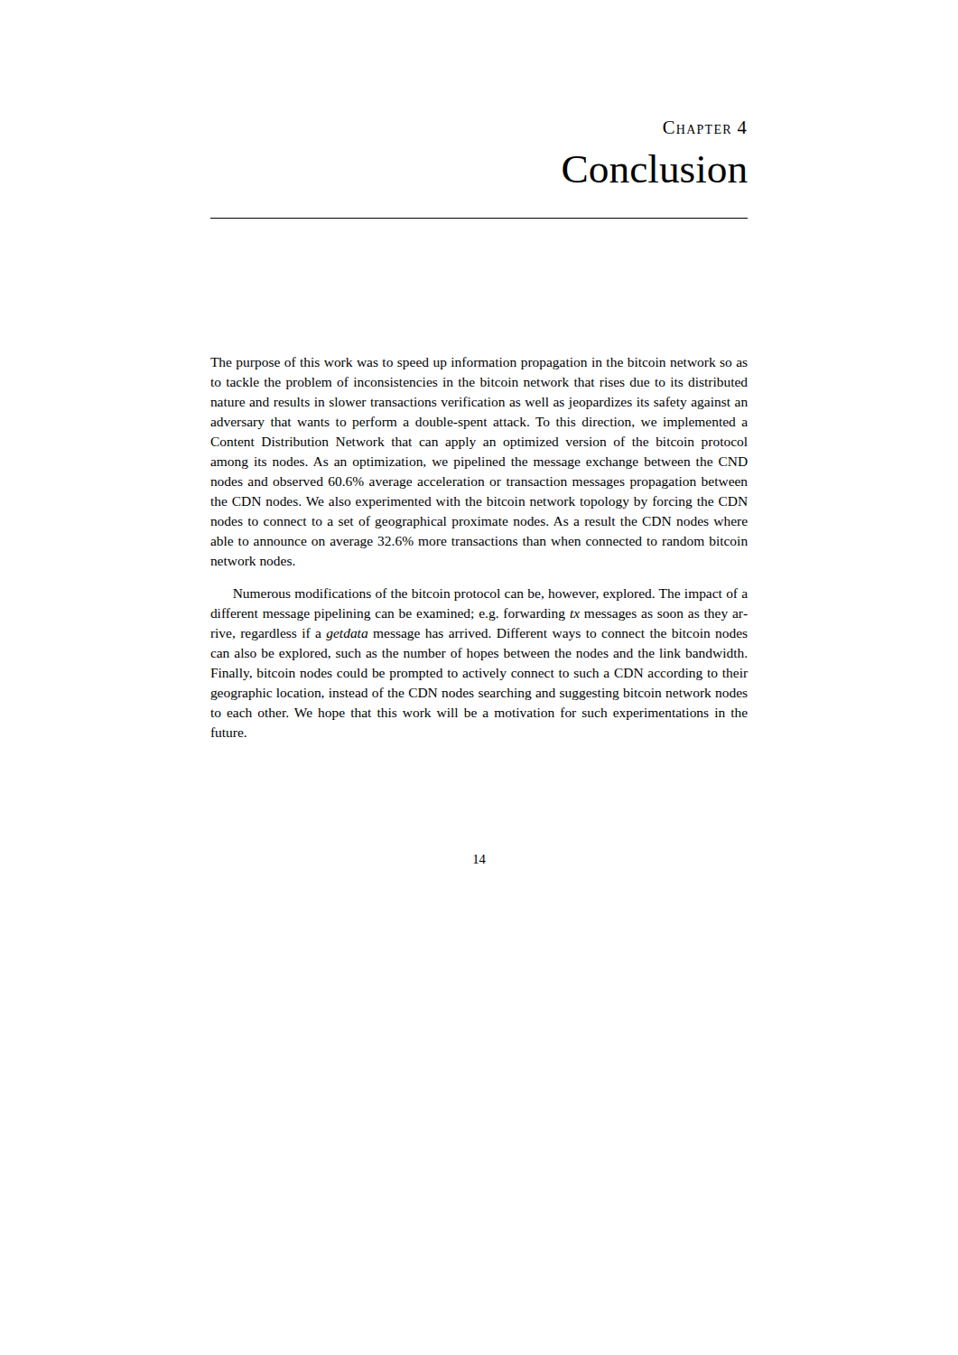Chapter4
Conclusion
The purpose of this work was to speed up information propagation in the bitcoin network so as to tackle the problem of inconsistencies in the bitcoin network that rises due to its distributed nature and results in slower transactions verification as well as jeopardizes its safety against an adversary that wants to perform a double-spent attack. To this direction, we implemented a Content Distribution Network that can apply an optimized version of the bitcoin protocol among its nodes. As an optimization, we pipelined the message exchange between the CND nodes and observed 60.6% average acceleration or transaction messages propagation between the CDN nodes. We also experimented with the bitcoin network topology by forcing the CDN nodes to connect to a set of geographical proximate nodes. As a result the CDN nodes where able to announce on average 32.6% more transactions than when connected to random bitcoin network nodes.
Numerous modifications of the bitcoin protocol can be, however, explored. The impact of a different message pipelining can be examined; e.g. forwarding tx messages as soon as they arrive, regardless if a getdata message has arrived. Different ways to connect the bitcoin nodes can also be explored, such as the number of hopes between the nodes and the link bandwidth. Finally, bitcoin nodes could be prompted to actively connect to such a CDN according to their geographic location, instead of the CDN nodes searching and suggesting bitcoin network nodes to each other. We hope that this work will be a motivation for such experimentations in the future.
14